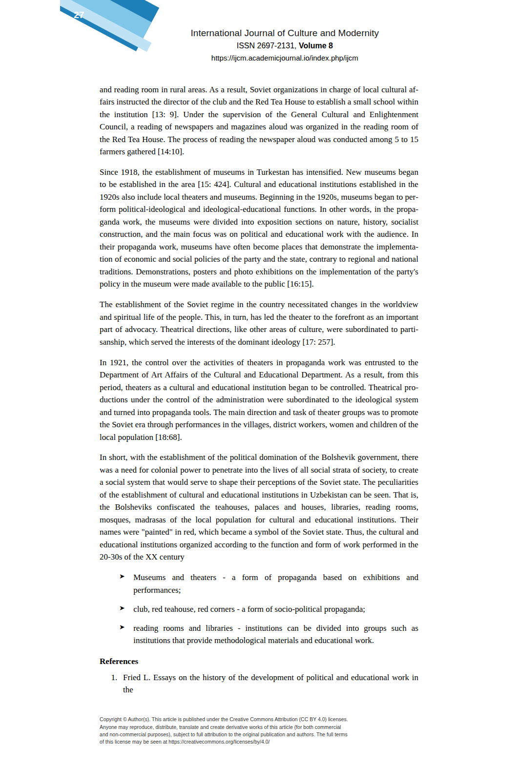27
International Journal of Culture and Modernity
ISSN 2697-2131, Volume 8
https://ijcm.academicjournal.io/index.php/ijcm
and reading room in rural areas. As a result, Soviet organizations in charge of local cultural affairs instructed the director of the club and the Red Tea House to establish a small school within the institution [13: 9]. Under the supervision of the General Cultural and Enlightenment Council, a reading of newspapers and magazines aloud was organized in the reading room of the Red Tea House. The process of reading the newspaper aloud was conducted among 5 to 15 farmers gathered [14:10].
Since 1918, the establishment of museums in Turkestan has intensified. New museums began to be established in the area [15: 424]. Cultural and educational institutions established in the 1920s also include local theaters and museums. Beginning in the 1920s, museums began to perform political-ideological and ideological-educational functions. In other words, in the propaganda work, the museums were divided into exposition sections on nature, history, socialist construction, and the main focus was on political and educational work with the audience. In their propaganda work, museums have often become places that demonstrate the implementation of economic and social policies of the party and the state, contrary to regional and national traditions. Demonstrations, posters and photo exhibitions on the implementation of the party's policy in the museum were made available to the public [16:15].
The establishment of the Soviet regime in the country necessitated changes in the worldview and spiritual life of the people. This, in turn, has led the theater to the forefront as an important part of advocacy. Theatrical directions, like other areas of culture, were subordinated to partisanship, which served the interests of the dominant ideology [17: 257].
In 1921, the control over the activities of theaters in propaganda work was entrusted to the Department of Art Affairs of the Cultural and Educational Department. As a result, from this period, theaters as a cultural and educational institution began to be controlled. Theatrical productions under the control of the administration were subordinated to the ideological system and turned into propaganda tools. The main direction and task of theater groups was to promote the Soviet era through performances in the villages, district workers, women and children of the local population [18:68].
In short, with the establishment of the political domination of the Bolshevik government, there was a need for colonial power to penetrate into the lives of all social strata of society, to create a social system that would serve to shape their perceptions of the Soviet state. The peculiarities of the establishment of cultural and educational institutions in Uzbekistan can be seen. That is, the Bolsheviks confiscated the teahouses, palaces and houses, libraries, reading rooms, mosques, madrasas of the local population for cultural and educational institutions. Their names were "painted" in red, which became a symbol of the Soviet state. Thus, the cultural and educational institutions organized according to the function and form of work performed in the 20-30s of the XX century
Museums and theaters - a form of propaganda based on exhibitions and performances;
club, red teahouse, red corners - a form of socio-political propaganda;
reading rooms and libraries - institutions can be divided into groups such as institutions that provide methodological materials and educational work.
References
Fried L. Essays on the history of the development of political and educational work in the
Copyright © Author(s). This article is published under the Creative Commons Attribution (CC BY 4.0) licenses.
Anyone may reproduce, distribute, translate and create derivative works of this article (for both commercial
and non-commercial purposes), subject to full attribution to the original publication and authors. The full terms
of this license may be seen at https://creativecommons.org/licenses/by/4.0/